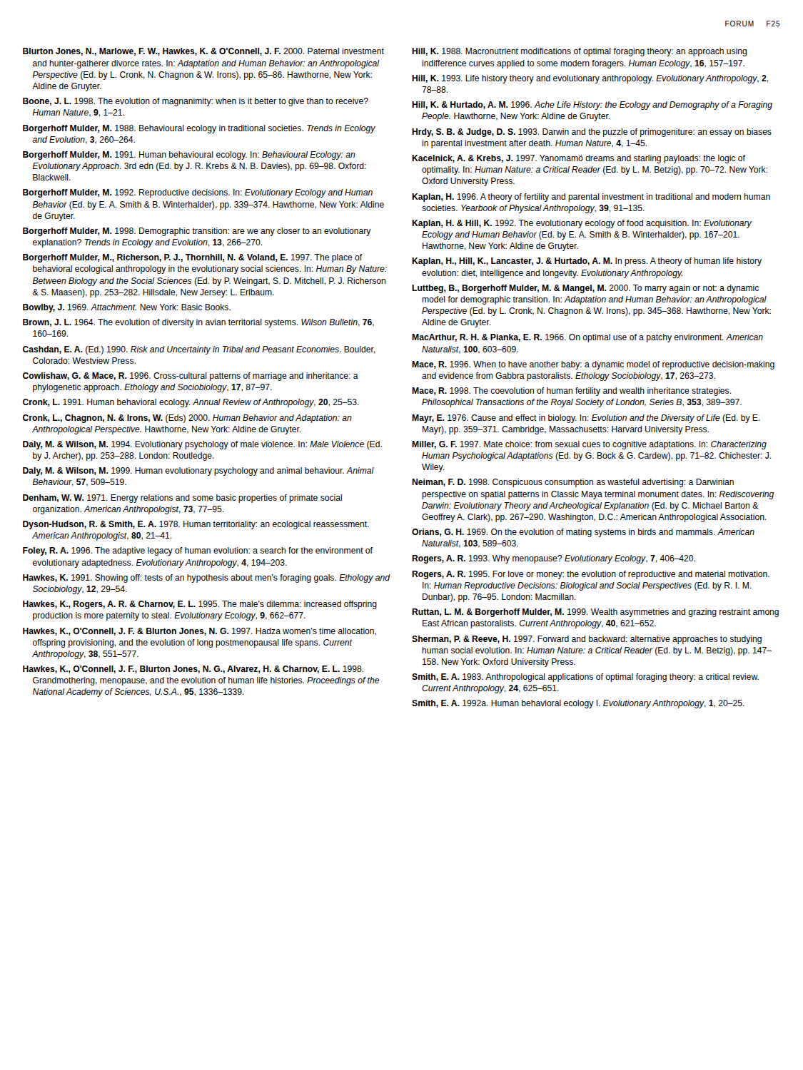FORUM F25
Blurton Jones, N., Marlowe, F. W., Hawkes, K. & O'Connell, J. F. 2000. Paternal investment and hunter-gatherer divorce rates. In: Adaptation and Human Behavior: an Anthropological Perspective (Ed. by L. Cronk, N. Chagnon & W. Irons), pp. 65–86. Hawthorne, New York: Aldine de Gruyter.
Boone, J. L. 1998. The evolution of magnanimity: when is it better to give than to receive? Human Nature, 9, 1–21.
Borgerhoff Mulder, M. 1988. Behavioural ecology in traditional societies. Trends in Ecology and Evolution, 3, 260–264.
Borgerhoff Mulder, M. 1991. Human behavioural ecology. In: Behavioural Ecology: an Evolutionary Approach. 3rd edn (Ed. by J. R. Krebs & N. B. Davies), pp. 69–98. Oxford: Blackwell.
Borgerhoff Mulder, M. 1992. Reproductive decisions. In: Evolutionary Ecology and Human Behavior (Ed. by E. A. Smith & B. Winterhalder), pp. 339–374. Hawthorne, New York: Aldine de Gruyter.
Borgerhoff Mulder, M. 1998. Demographic transition: are we any closer to an evolutionary explanation? Trends in Ecology and Evolution, 13, 266–270.
Borgerhoff Mulder, M., Richerson, P. J., Thornhill, N. & Voland, E. 1997. The place of behavioral ecological anthropology in the evolutionary social sciences. In: Human By Nature: Between Biology and the Social Sciences (Ed. by P. Weingart, S. D. Mitchell, P. J. Richerson & S. Maasen), pp. 253–282. Hillsdale, New Jersey: L. Erlbaum.
Bowlby, J. 1969. Attachment. New York: Basic Books.
Brown, J. L. 1964. The evolution of diversity in avian territorial systems. Wilson Bulletin, 76, 160–169.
Cashdan, E. A. (Ed.) 1990. Risk and Uncertainty in Tribal and Peasant Economies. Boulder, Colorado: Westview Press.
Cowlishaw, G. & Mace, R. 1996. Cross-cultural patterns of marriage and inheritance: a phylogenetic approach. Ethology and Sociobiology, 17, 87–97.
Cronk, L. 1991. Human behavioral ecology. Annual Review of Anthropology, 20, 25–53.
Cronk, L., Chagnon, N. & Irons, W. (Eds) 2000. Human Behavior and Adaptation: an Anthropological Perspective. Hawthorne, New York: Aldine de Gruyter.
Daly, M. & Wilson, M. 1994. Evolutionary psychology of male violence. In: Male Violence (Ed. by J. Archer), pp. 253–288. London: Routledge.
Daly, M. & Wilson, M. 1999. Human evolutionary psychology and animal behaviour. Animal Behaviour, 57, 509–519.
Denham, W. W. 1971. Energy relations and some basic properties of primate social organization. American Anthropologist, 73, 77–95.
Dyson-Hudson, R. & Smith, E. A. 1978. Human territoriality: an ecological reassessment. American Anthropologist, 80, 21–41.
Foley, R. A. 1996. The adaptive legacy of human evolution: a search for the environment of evolutionary adaptedness. Evolutionary Anthropology, 4, 194–203.
Hawkes, K. 1991. Showing off: tests of an hypothesis about men's foraging goals. Ethology and Sociobiology, 12, 29–54.
Hawkes, K., Rogers, A. R. & Charnov, E. L. 1995. The male's dilemma: increased offspring production is more paternity to steal. Evolutionary Ecology, 9, 662–677.
Hawkes, K., O'Connell, J. F. & Blurton Jones, N. G. 1997. Hadza women's time allocation, offspring provisioning, and the evolution of long postmenopausal life spans. Current Anthropology, 38, 551–577.
Hawkes, K., O'Connell, J. F., Blurton Jones, N. G., Alvarez, H. & Charnov, E. L. 1998. Grandmothering, menopause, and the evolution of human life histories. Proceedings of the National Academy of Sciences, U.S.A., 95, 1336–1339.
Hill, K. 1988. Macronutrient modifications of optimal foraging theory: an approach using indifference curves applied to some modern foragers. Human Ecology, 16, 157–197.
Hill, K. 1993. Life history theory and evolutionary anthropology. Evolutionary Anthropology, 2, 78–88.
Hill, K. & Hurtado, A. M. 1996. Ache Life History: the Ecology and Demography of a Foraging People. Hawthorne, New York: Aldine de Gruyter.
Hrdy, S. B. & Judge, D. S. 1993. Darwin and the puzzle of primogeniture: an essay on biases in parental investment after death. Human Nature, 4, 1–45.
Kacelnick, A. & Krebs, J. 1997. Yanomamö dreams and starling payloads: the logic of optimality. In: Human Nature: a Critical Reader (Ed. by L. M. Betzig), pp. 70–72. New York: Oxford University Press.
Kaplan, H. 1996. A theory of fertility and parental investment in traditional and modern human societies. Yearbook of Physical Anthropology, 39, 91–135.
Kaplan, H. & Hill, K. 1992. The evolutionary ecology of food acquisition. In: Evolutionary Ecology and Human Behavior (Ed. by E. A. Smith & B. Winterhalder), pp. 167–201. Hawthorne, New York: Aldine de Gruyter.
Kaplan, H., Hill, K., Lancaster, J. & Hurtado, A. M. In press. A theory of human life history evolution: diet, intelligence and longevity. Evolutionary Anthropology.
Luttbeg, B., Borgerhoff Mulder, M. & Mangel, M. 2000. To marry again or not: a dynamic model for demographic transition. In: Adaptation and Human Behavior: an Anthropological Perspective (Ed. by L. Cronk, N. Chagnon & W. Irons), pp. 345–368. Hawthorne, New York: Aldine de Gruyter.
MacArthur, R. H. & Pianka, E. R. 1966. On optimal use of a patchy environment. American Naturalist, 100, 603–609.
Mace, R. 1996. When to have another baby: a dynamic model of reproductive decision-making and evidence from Gabbra pastoralists. Ethology Sociobiology, 17, 263–273.
Mace, R. 1998. The coevolution of human fertility and wealth inheritance strategies. Philosophical Transactions of the Royal Society of London, Series B, 353, 389–397.
Mayr, E. 1976. Cause and effect in biology. In: Evolution and the Diversity of Life (Ed. by E. Mayr), pp. 359–371. Cambridge, Massachusetts: Harvard University Press.
Miller, G. F. 1997. Mate choice: from sexual cues to cognitive adaptations. In: Characterizing Human Psychological Adaptations (Ed. by G. Bock & G. Cardew), pp. 71–82. Chichester: J. Wiley.
Neiman, F. D. 1998. Conspicuous consumption as wasteful advertising: a Darwinian perspective on spatial patterns in Classic Maya terminal monument dates. In: Rediscovering Darwin: Evolutionary Theory and Archeological Explanation (Ed. by C. Michael Barton & Geoffrey A. Clark), pp. 267–290. Washington, D.C.: American Anthropological Association.
Orians, G. H. 1969. On the evolution of mating systems in birds and mammals. American Naturalist, 103, 589–603.
Rogers, A. R. 1993. Why menopause? Evolutionary Ecology, 7, 406–420.
Rogers, A. R. 1995. For love or money: the evolution of reproductive and material motivation. In: Human Reproductive Decisions: Biological and Social Perspectives (Ed. by R. I. M. Dunbar), pp. 76–95. London: Macmillan.
Ruttan, L. M. & Borgerhoff Mulder, M. 1999. Wealth asymmetries and grazing restraint among East African pastoralists. Current Anthropology, 40, 621–652.
Sherman, P. & Reeve, H. 1997. Forward and backward: alternative approaches to studying human social evolution. In: Human Nature: a Critical Reader (Ed. by L. M. Betzig), pp. 147–158. New York: Oxford University Press.
Smith, E. A. 1983. Anthropological applications of optimal foraging theory: a critical review. Current Anthropology, 24, 625–651.
Smith, E. A. 1992a. Human behavioral ecology I. Evolutionary Anthropology, 1, 20–25.